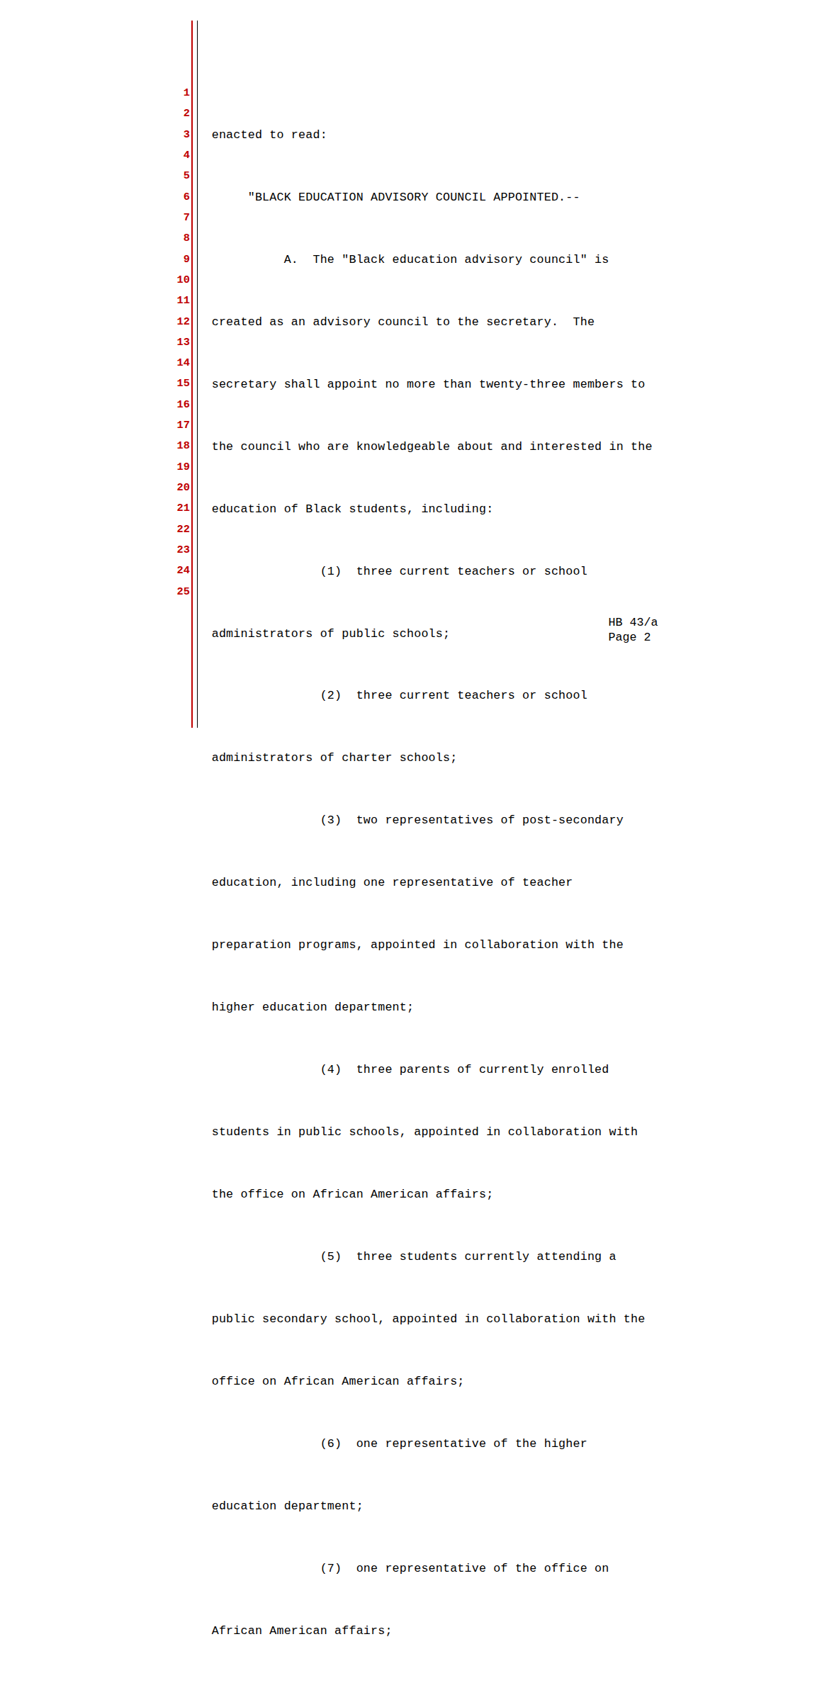1
2
3
4
5
6
7
8
9
10
11
12
13
14
15
16
17
18
19
20
21
22
23
24
25
enacted to read:
"BLACK EDUCATION ADVISORY COUNCIL APPOINTED.--
A. The "Black education advisory council" is
created as an advisory council to the secretary. The
secretary shall appoint no more than twenty-three members to
the council who are knowledgeable about and interested in the
education of Black students, including:
(1) three current teachers or school
administrators of public schools;
(2) three current teachers or school
administrators of charter schools;
(3) two representatives of post-secondary
education, including one representative of teacher
preparation programs, appointed in collaboration with the
higher education department;
(4) three parents of currently enrolled
students in public schools, appointed in collaboration with
the office on African American affairs;
(5) three students currently attending a
public secondary school, appointed in collaboration with the
office on African American affairs;
(6) one representative of the higher
education department;
(7) one representative of the office on
African American affairs;
HB 43/a
Page 2